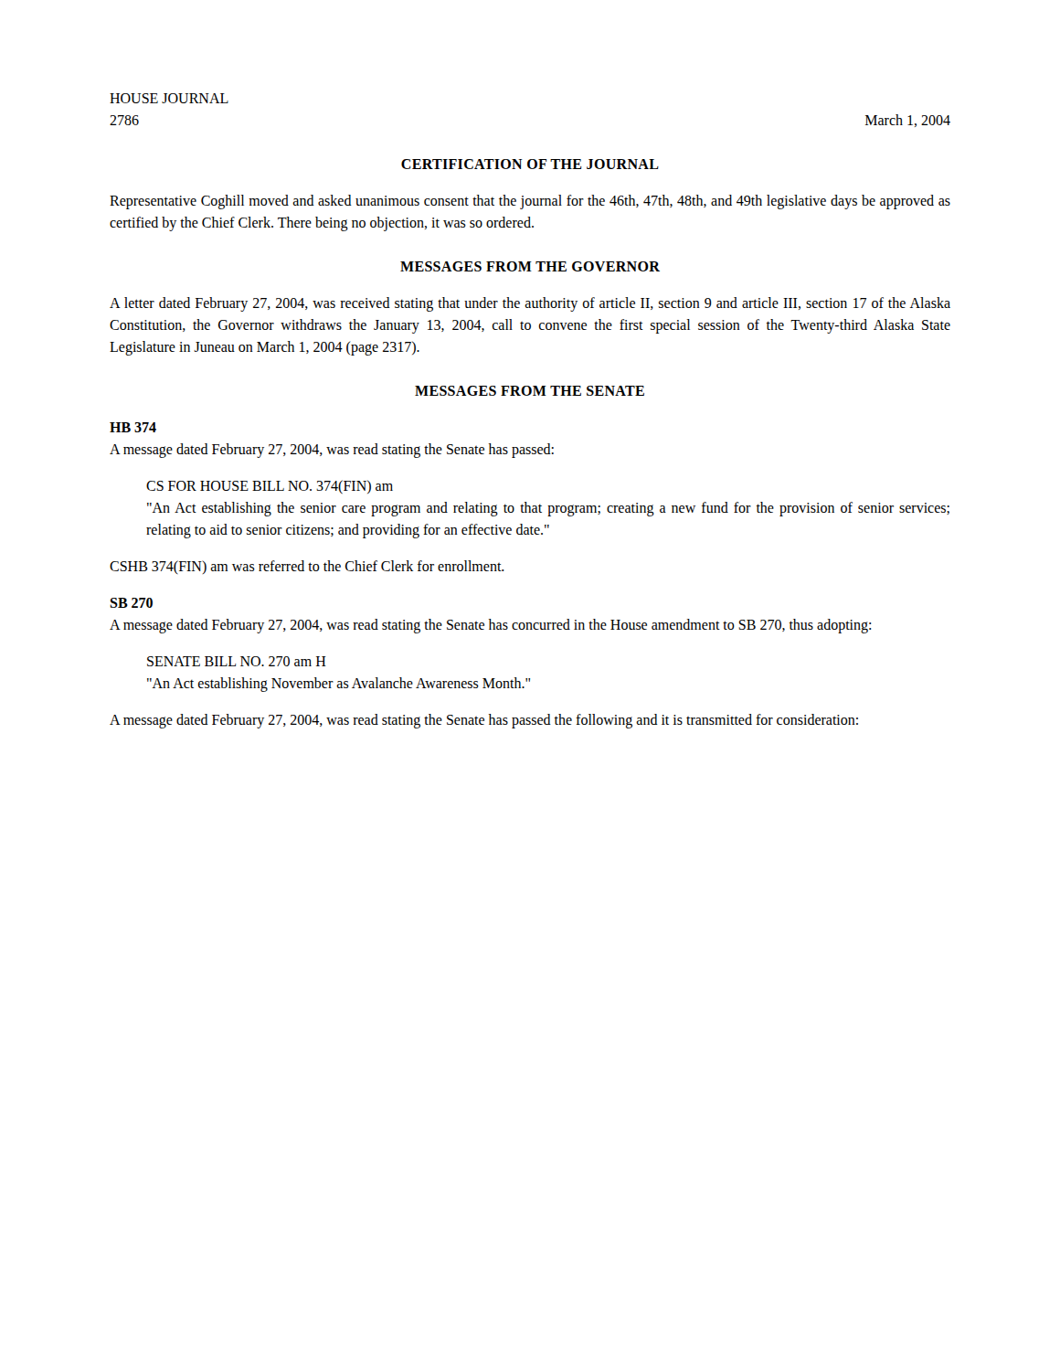HOUSE JOURNAL
2786 March 1, 2004
CERTIFICATION OF THE JOURNAL
Representative Coghill moved and asked unanimous consent that the journal for the 46th, 47th, 48th, and 49th legislative days be approved as certified by the Chief Clerk. There being no objection, it was so ordered.
MESSAGES FROM THE GOVERNOR
A letter dated February 27, 2004, was received stating that under the authority of article II, section 9 and article III, section 17 of the Alaska Constitution, the Governor withdraws the January 13, 2004, call to convene the first special session of the Twenty-third Alaska State Legislature in Juneau on March 1, 2004 (page 2317).
MESSAGES FROM THE SENATE
HB 374
A message dated February 27, 2004, was read stating the Senate has passed:
CS FOR HOUSE BILL NO. 374(FIN) am
"An Act establishing the senior care program and relating to that program; creating a new fund for the provision of senior services; relating to aid to senior citizens; and providing for an effective date."
CSHB 374(FIN) am was referred to the Chief Clerk for enrollment.
SB 270
A message dated February 27, 2004, was read stating the Senate has concurred in the House amendment to SB 270, thus adopting:
SENATE BILL NO. 270 am H
"An Act establishing November as Avalanche Awareness Month."
A message dated February 27, 2004, was read stating the Senate has passed the following and it is transmitted for consideration: